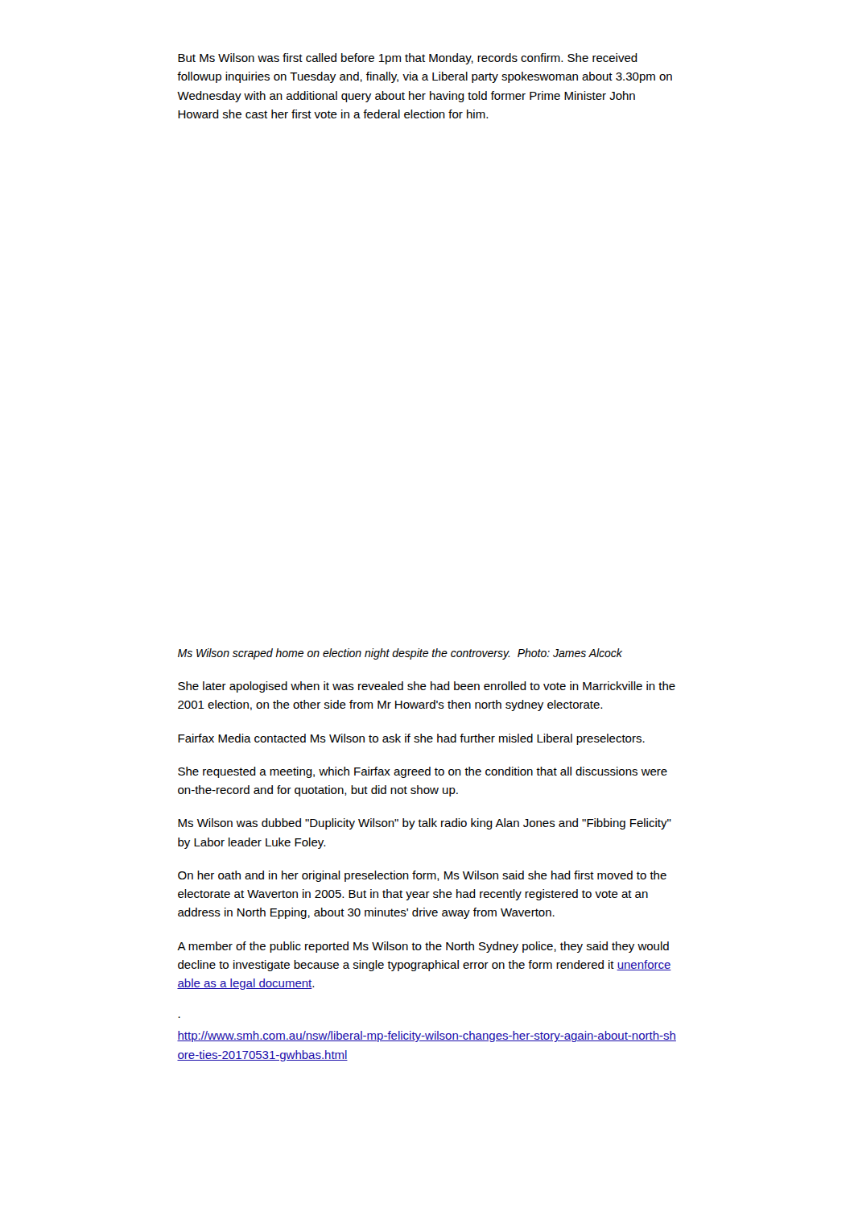But Ms Wilson was first called before 1pm that Monday, records confirm. She received followup inquiries on Tuesday and, finally, via a Liberal party spokeswoman about 3.30pm on Wednesday with an additional query about her having told former Prime Minister John Howard she cast her first vote in a federal election for him.
Ms Wilson scraped home on election night despite the controversy. Photo: James Alcock
She later apologised when it was revealed she had been enrolled to vote in Marrickville in the 2001 election, on the other side from Mr Howard's then north sydney electorate.
Fairfax Media contacted Ms Wilson to ask if she had further misled Liberal preselectors.
She requested a meeting, which Fairfax agreed to on the condition that all discussions were on-the-record and for quotation, but did not show up.
Ms Wilson was dubbed "Duplicity Wilson" by talk radio king Alan Jones and "Fibbing Felicity" by Labor leader Luke Foley.
On her oath and in her original preselection form, Ms Wilson said she had first moved to the electorate at Waverton in 2005. But in that year she had recently registered to vote at an address in North Epping, about 30 minutes' drive away from Waverton.
A member of the public reported Ms Wilson to the North Sydney police, they said they would decline to investigate because a single typographical error on the form rendered it unenforceable as a legal document.
.
http://www.smh.com.au/nsw/liberal-mp-felicity-wilson-changes-her-story-again-about-north-shore-ties-20170531-gwhbas.html